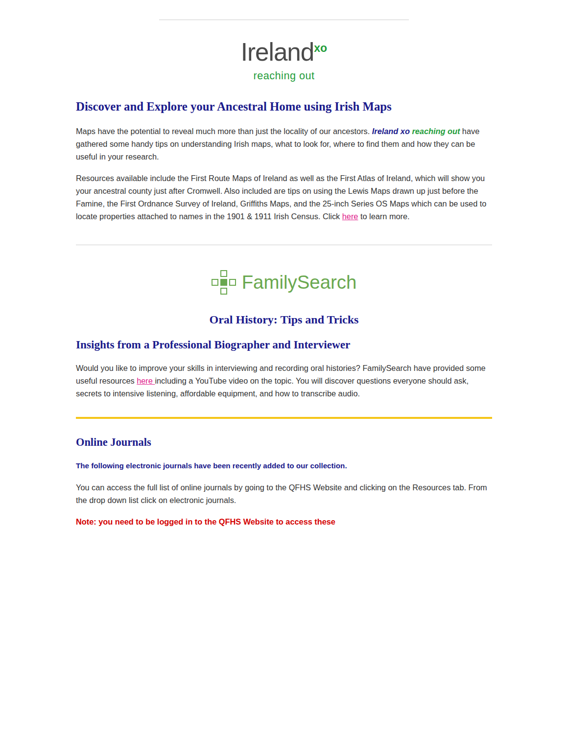Irelandxo
reaching out
Discover and Explore your Ancestral Home using Irish Maps
Maps have the potential to reveal much more than just the locality of our ancestors. Ireland xo reaching out have gathered some handy tips on understanding Irish maps, what to look for, where to find them and how they can be useful in your research.
Resources available include the First Route Maps of Ireland as well as the First Atlas of Ireland, which will show you your ancestral county just after Cromwell. Also included are tips on using the Lewis Maps drawn up just before the Famine, the First Ordnance Survey of Ireland, Griffiths Maps, and the 25-inch Series OS Maps which can be used to locate properties attached to names in the 1901 & 1911 Irish Census. Click here to learn more.
FamilySearch
Oral History: Tips and Tricks
Insights from a Professional Biographer and Interviewer
Would you like to improve your skills in interviewing and recording oral histories? FamilySearch have provided some useful resources here including a YouTube video on the topic. You will discover questions everyone should ask, secrets to intensive listening, affordable equipment, and how to transcribe audio.
Online Journals
The following electronic journals have been recently added to our collection.
You can access the full list of online journals by going to the QFHS Website and clicking on the Resources tab. From the drop down list click on electronic journals.
Note: you need to be logged in to the QFHS Website to access these